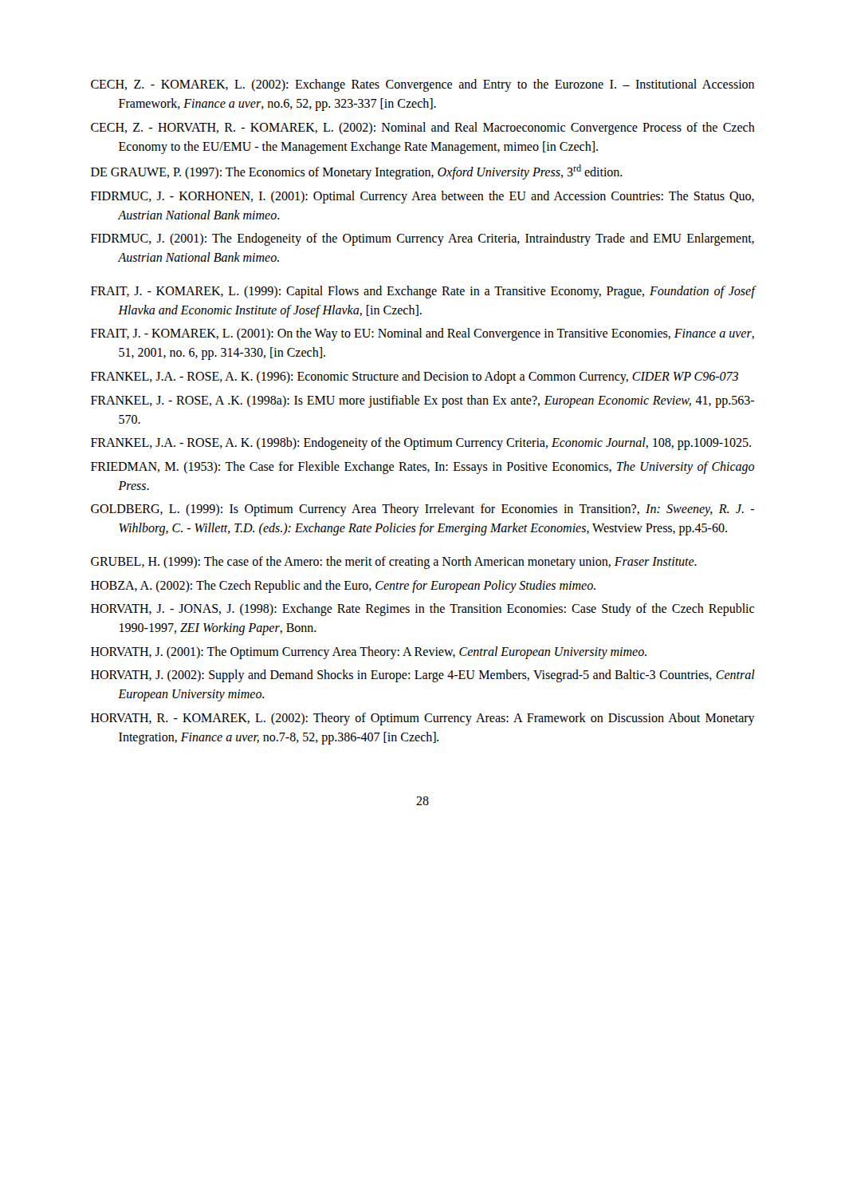CECH, Z. - KOMAREK, L. (2002): Exchange Rates Convergence and Entry to the Eurozone I. – Institutional Accession Framework, Finance a uver, no.6, 52, pp. 323-337 [in Czech].
CECH, Z. - HORVATH, R. - KOMAREK, L. (2002): Nominal and Real Macroeconomic Convergence Process of the Czech Economy to the EU/EMU - the Management Exchange Rate Management, mimeo [in Czech].
DE GRAUWE, P. (1997): The Economics of Monetary Integration, Oxford University Press, 3rd edition.
FIDRMUC, J. - KORHONEN, I. (2001): Optimal Currency Area between the EU and Accession Countries: The Status Quo, Austrian National Bank mimeo.
FIDRMUC, J. (2001): The Endogeneity of the Optimum Currency Area Criteria, Intraindustry Trade and EMU Enlargement, Austrian National Bank mimeo.
FRAIT, J. - KOMAREK, L. (1999): Capital Flows and Exchange Rate in a Transitive Economy, Prague, Foundation of Josef Hlavka and Economic Institute of Josef Hlavka, [in Czech].
FRAIT, J. - KOMAREK, L. (2001): On the Way to EU: Nominal and Real Convergence in Transitive Economies, Finance a uver, 51, 2001, no. 6, pp. 314-330, [in Czech].
FRANKEL, J.A. - ROSE, A. K. (1996): Economic Structure and Decision to Adopt a Common Currency, CIDER WP C96-073
FRANKEL, J. - ROSE, A .K. (1998a): Is EMU more justifiable Ex post than Ex ante?, European Economic Review, 41, pp.563-570.
FRANKEL, J.A. - ROSE, A. K. (1998b): Endogeneity of the Optimum Currency Criteria, Economic Journal, 108, pp.1009-1025.
FRIEDMAN, M. (1953): The Case for Flexible Exchange Rates, In: Essays in Positive Economics, The University of Chicago Press.
GOLDBERG, L. (1999): Is Optimum Currency Area Theory Irrelevant for Economies in Transition?, In: Sweeney, R. J. - Wihlborg, C. - Willett, T.D. (eds.): Exchange Rate Policies for Emerging Market Economies, Westview Press, pp.45-60.
GRUBEL, H. (1999): The case of the Amero: the merit of creating a North American monetary union, Fraser Institute.
HOBZA, A. (2002): The Czech Republic and the Euro, Centre for European Policy Studies mimeo.
HORVATH, J. - JONAS, J. (1998): Exchange Rate Regimes in the Transition Economies: Case Study of the Czech Republic 1990-1997, ZEI Working Paper, Bonn.
HORVATH, J. (2001): The Optimum Currency Area Theory: A Review, Central European University mimeo.
HORVATH, J. (2002): Supply and Demand Shocks in Europe: Large 4-EU Members, Visegrad-5 and Baltic-3 Countries, Central European University mimeo.
HORVATH, R. - KOMAREK, L. (2002): Theory of Optimum Currency Areas: A Framework on Discussion About Monetary Integration, Finance a uver, no.7-8, 52, pp.386-407 [in Czech].
28